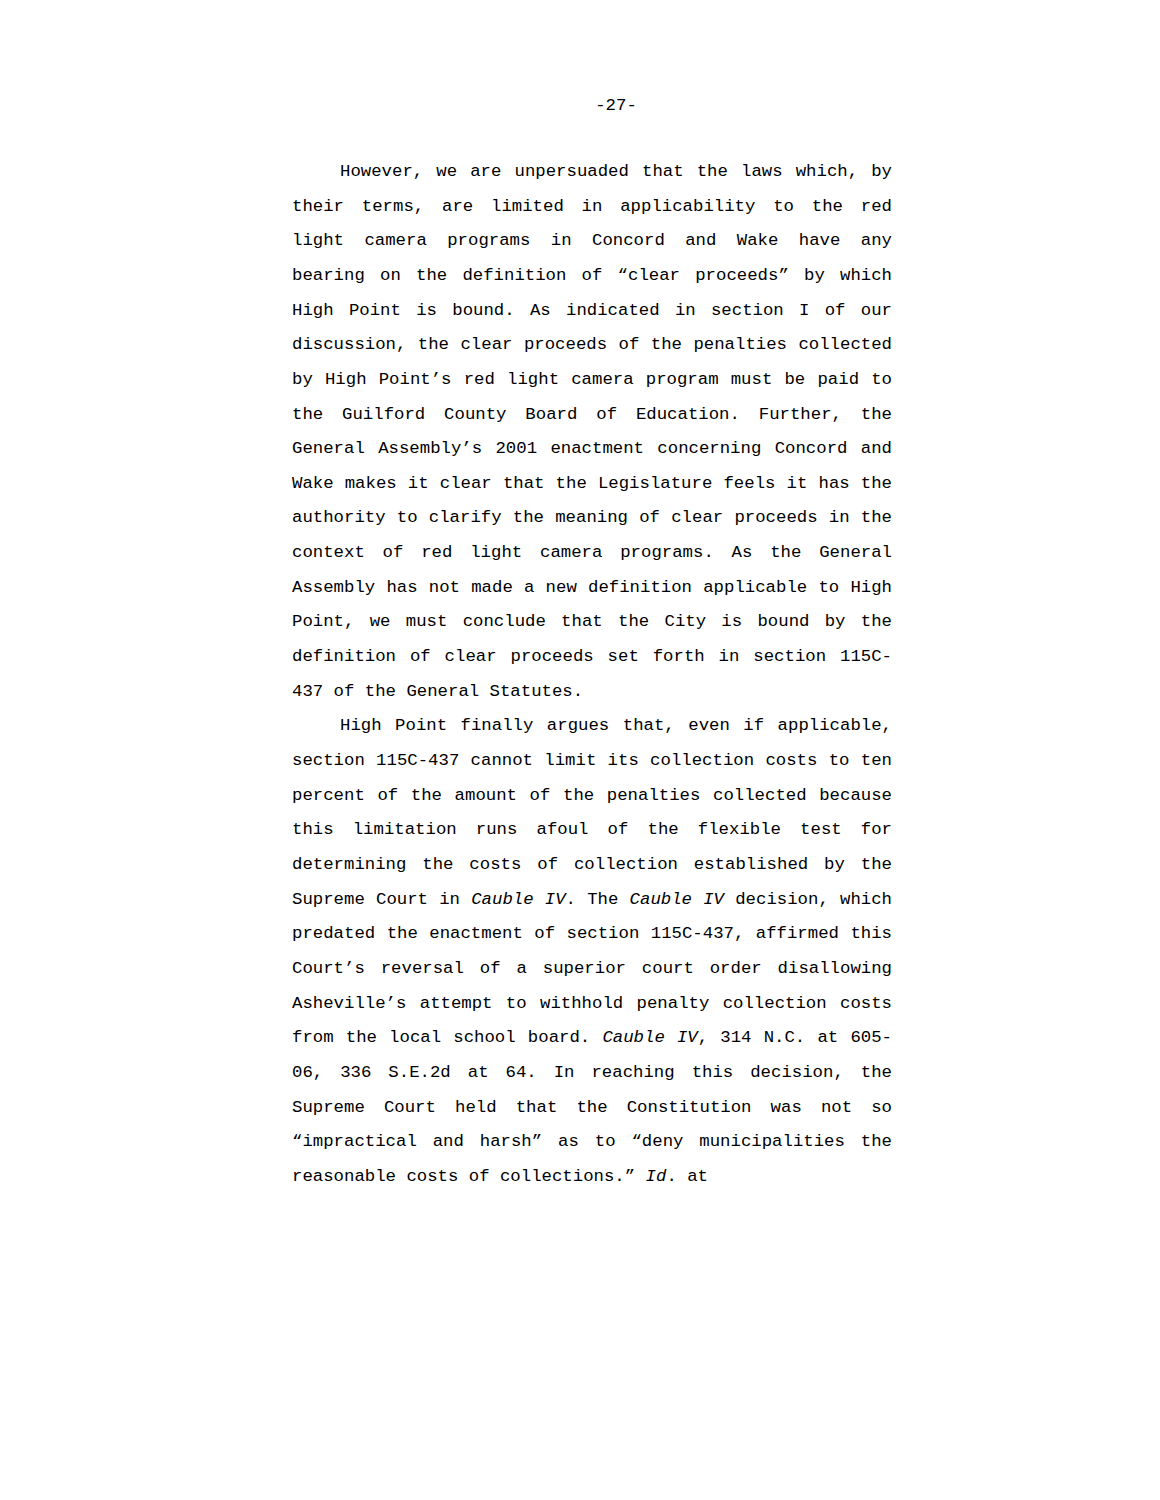-27-
However, we are unpersuaded that the laws which, by their terms, are limited in applicability to the red light camera programs in Concord and Wake have any bearing on the definition of “clear proceeds” by which High Point is bound. As indicated in section I of our discussion, the clear proceeds of the penalties collected by High Point’s red light camera program must be paid to the Guilford County Board of Education. Further, the General Assembly’s 2001 enactment concerning Concord and Wake makes it clear that the Legislature feels it has the authority to clarify the meaning of clear proceeds in the context of red light camera programs. As the General Assembly has not made a new definition applicable to High Point, we must conclude that the City is bound by the definition of clear proceeds set forth in section 115C-437 of the General Statutes.
High Point finally argues that, even if applicable, section 115C-437 cannot limit its collection costs to ten percent of the amount of the penalties collected because this limitation runs afoul of the flexible test for determining the costs of collection established by the Supreme Court in Cauble IV. The Cauble IV decision, which predated the enactment of section 115C-437, affirmed this Court’s reversal of a superior court order disallowing Asheville’s attempt to withhold penalty collection costs from the local school board. Cauble IV, 314 N.C. at 605-06, 336 S.E.2d at 64. In reaching this decision, the Supreme Court held that the Constitution was not so “impractical and harsh” as to “deny municipalities the reasonable costs of collections.” Id. at